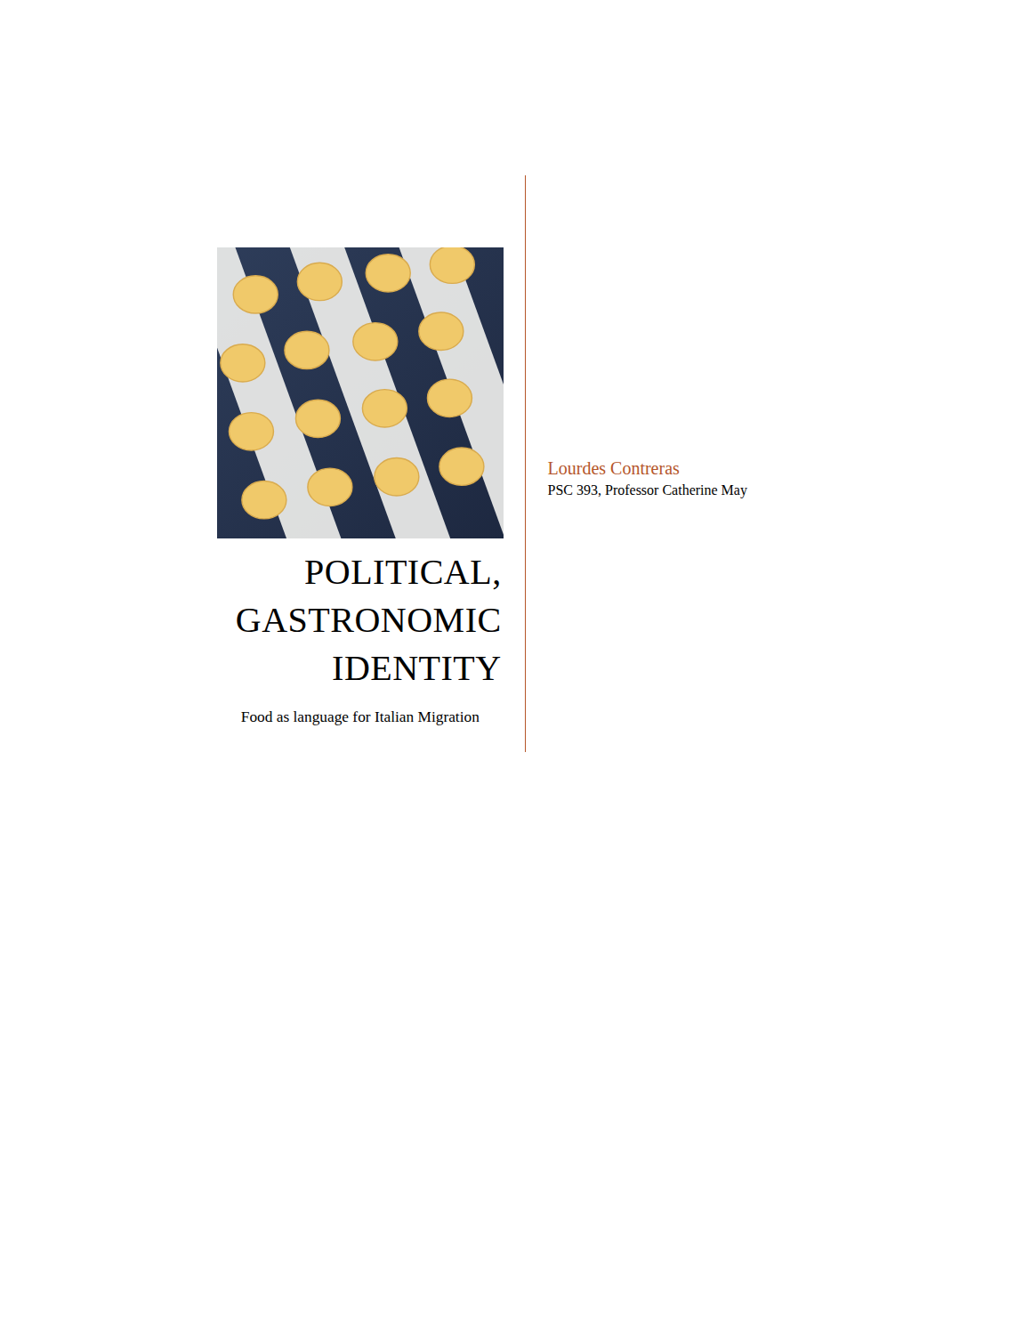POLITICAL, GASTRONOMIC IDENTITY
Food as language for Italian Migration
Lourdes Contreras
PSC 393, Professor Catherine May